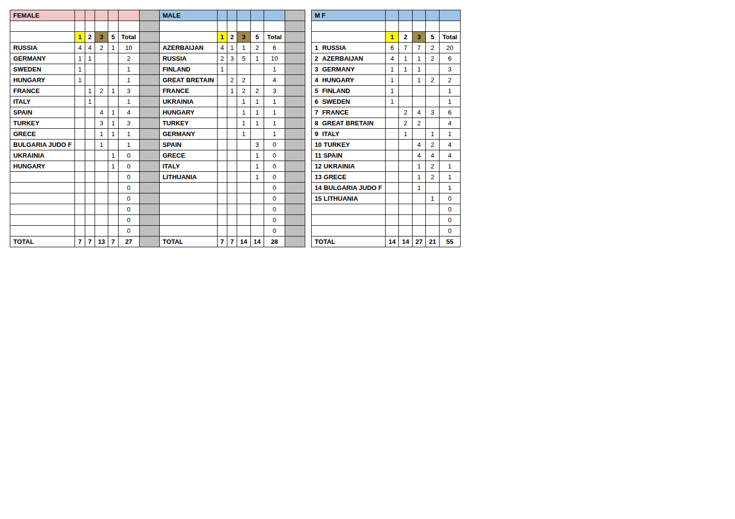| FEMALE | | | | | | | MALE | | | | | | | | M F | | | | | |
| | 1 | 2 | 3 | 5 | Total | | | 1 | 2 | 3 | 5 | Total | | | | 1 | 2 | 3 | 5 | Total |
| RUSSIA | 4 | 4 | 2 | 1 | 10 | | AZERBAIJAN | 4 | 1 | 1 | 2 | 6 | | | 1 RUSSIA | 6 | 7 | 7 | 2 | 20 |
| GERMANY | 1 | 1 | | | 2 | | RUSSIA | 2 | 3 | 5 | 1 | 10 | | | 2 AZERBAIJAN | 4 | 1 | 1 | 2 | 6 |
| SWEDEN | 1 | | | | 1 | | FINLAND | 1 | | | | 1 | | | 3 GERMANY | 1 | 1 | 1 | | 3 |
| HUNGARY | 1 | | | | 1 | | GREAT BRETAIN | | 2 | 2 | | 4 | | | 4 HUNGARY | 1 | | 1 | 2 | 2 |
| FRANCE | | 1 | 2 | 1 | 3 | | FRANCE | | 1 | 2 | 2 | 3 | | | 5 FINLAND | 1 | | | | 1 |
| ITALY | | 1 | | | 1 | | UKRAINIA | | | 1 | 1 | 1 | | | 6 SWEDEN | 1 | | | | 1 |
| SPAIN | | | 4 | 1 | 4 | | HUNGARY | | | 1 | 1 | 1 | | | 7 FRANCE | | 2 | 4 | 3 | 6 |
| TURKEY | | | 3 | 1 | 3 | | TURKEY | | | 1 | 1 | 1 | | | 8 GREAT BRETAIN | | 2 | 2 | | 4 |
| GRECE | | | 1 | 1 | 1 | | GERMANY | | | 1 | | 1 | | | 9 ITALY | | 1 | | 1 | 1 |
| BULGARIA JUDO F | | | 1 | | 1 | | SPAIN | | | | 3 | 0 | | | 10 TURKEY | | | 4 | 2 | 4 |
| UKRAINIA | | | | 1 | 0 | | GRECE | | | | 1 | 0 | | | 11 SPAIN | | | 4 | 4 | 4 |
| HUNGARY | | | | 1 | 0 | | ITALY | | | | 1 | 0 | | | 12 UKRAINIA | | | 1 | 2 | 1 |
| | | | | | 0 | | LITHUANIA | | | | 1 | 0 | | | 13 GRECE | | | 1 | 2 | 1 |
| | | | | | 0 | | | | | | | 0 | | | 14 BULGARIA JUDO F | | | 1 | | 1 |
| | | | | | 0 | | | | | | | 0 | | | 15 LITHUANIA | | | | 1 | 0 |
| | | | | | 0 | | | | | | | 0 | | | | | | | | 0 |
| | | | | | 0 | | | | | | | 0 | | | | | | | | 0 |
| | | | | | 0 | | | | | | | 0 | | | | | | | | 0 |
| TOTAL | 7 | 7 | 13 | 7 | 27 | | TOTAL | 7 | 7 | 14 | 14 | 28 | | | TOTAL | 14 | 14 | 27 | 21 | 55 |